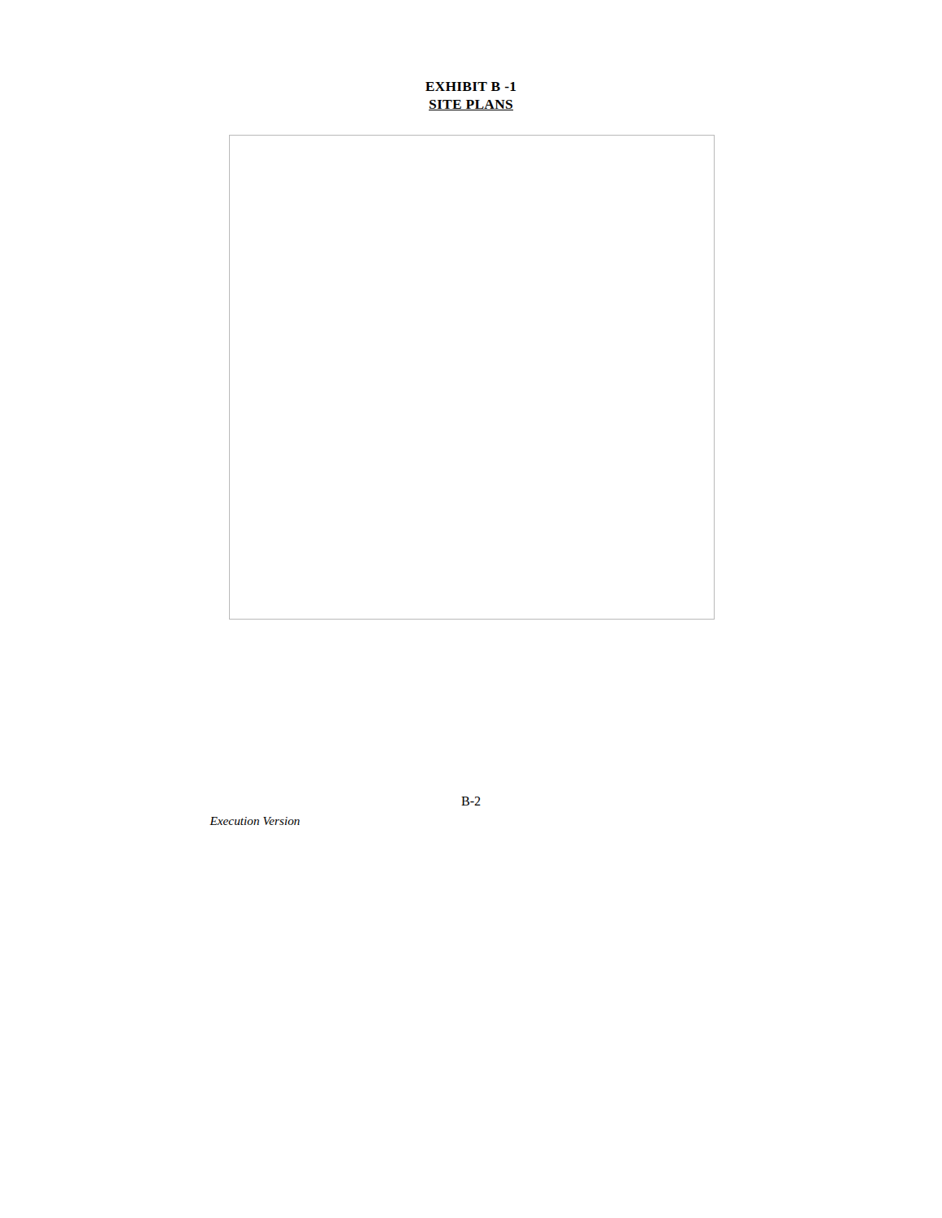EXHIBIT B -1 SITE PLANS
Exhibit B-1 — Site Plans (aerial site plan, DRAFT)
B-2
Execution Version